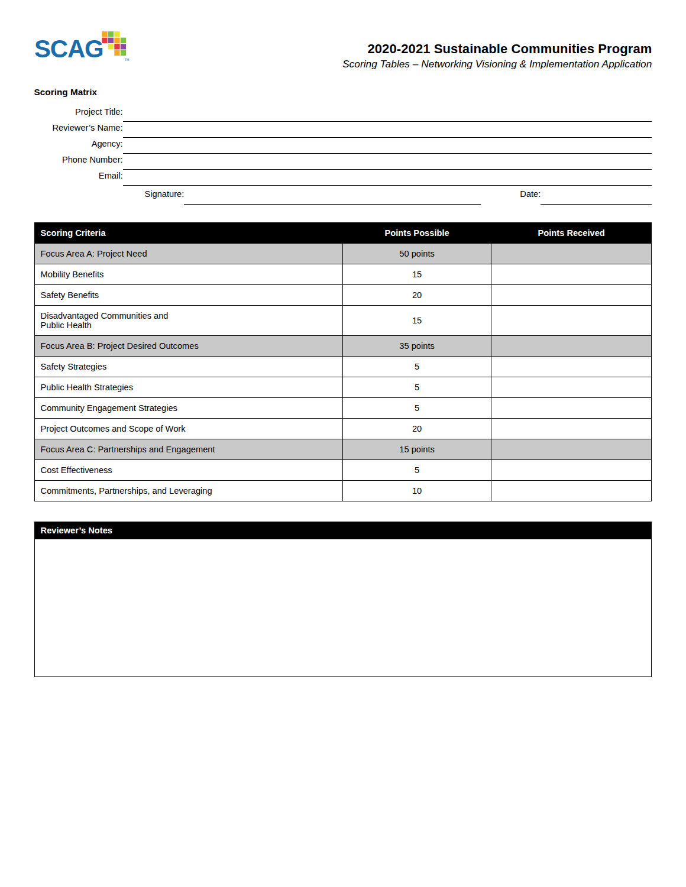SCAG TM
2020-2021 Sustainable Communities Program
Scoring Tables – Networking Visioning & Implementation Application
Scoring Matrix
| Project Title: | |
| Reviewer’s Name: | |
| Agency: | |
| Phone Number: | |
| Email: | |
| Signature: | | Date: | |
| Scoring Criteria | Points Possible | Points Received |
| --- | --- | --- |
| Focus Area A: Project Need | 50 points | |
| Mobility Benefits | 15 | |
| Safety Benefits | 20 | |
| Disadvantaged Communities and Public Health | 15 | |
| Focus Area B: Project Desired Outcomes | 35 points | |
| Safety Strategies | 5 | |
| Public Health Strategies | 5 | |
| Community Engagement Strategies | 5 | |
| Project Outcomes and Scope of Work | 20 | |
| Focus Area C: Partnerships and Engagement | 15 points | |
| Cost Effectiveness | 5 | |
| Commitments, Partnerships, and Leveraging | 10 | |
| Reviewer’s Notes |
| --- |